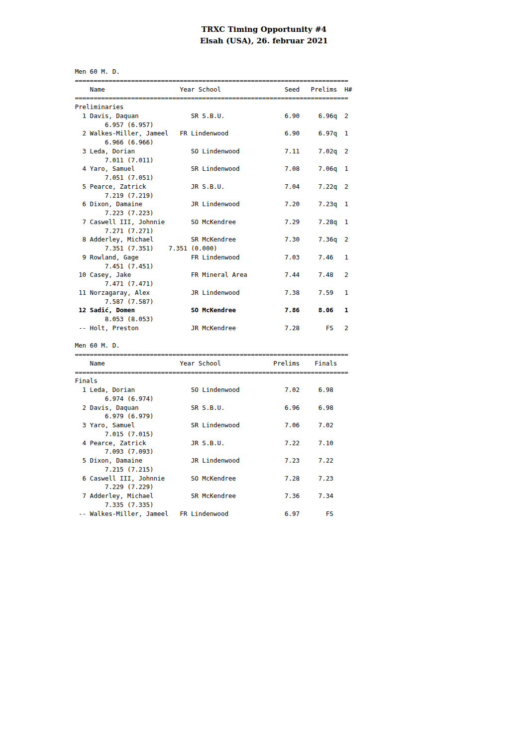TRXC Timing Opportunity #4
Elsah (USA), 26. februar 2021
Men 60 M. D.
=========================================================================
    Name                    Year School                 Seed   Prelims  H#
=========================================================================
Preliminaries
  1 Davis, Daquan              SR S.B.U.                6.90     6.96q  2
        6.957 (6.957)
  2 Walkes-Miller, Jameel   FR Lindenwood               6.90     6.97q  1
        6.966 (6.966)
  3 Leda, Dorian               SO Lindenwood            7.11     7.02q  2
        7.011 (7.011)
  4 Yaro, Samuel               SR Lindenwood            7.08     7.06q  1
        7.051 (7.051)
  5 Pearce, Zatrick            JR S.B.U.                7.04     7.22q  2
        7.219 (7.219)
  6 Dixon, Damaine             JR Lindenwood            7.20     7.23q  1
        7.223 (7.223)
  7 Caswell III, Johnnie       SO McKendree             7.29     7.28q  1
        7.271 (7.271)
  8 Adderley, Michael          SR McKendree             7.30     7.36q  2
        7.351 (7.351)    7.351 (0.000)
  9 Rowland, Gage              FR Lindenwood            7.03     7.46   1
        7.451 (7.451)
 10 Casey, Jake                FR Mineral Area          7.44     7.48   2
        7.471 (7.471)
 11 Norzagaray, Alex           JR Lindenwood            7.38     7.59   1
        7.587 (7.587)
 12 Sadić, Domen               SO McKendree             7.86     8.06   1
        8.053 (8.053)
 -- Holt, Preston              JR McKendree             7.28       FS   2

Men 60 M. D.
=========================================================================
    Name                    Year School              Prelims    Finals
=========================================================================
Finals
  1 Leda, Dorian               SO Lindenwood            7.02     6.98
        6.974 (6.974)
  2 Davis, Daquan              SR S.B.U.                6.96     6.98
        6.979 (6.979)
  3 Yaro, Samuel               SR Lindenwood            7.06     7.02
        7.015 (7.015)
  4 Pearce, Zatrick            JR S.B.U.                7.22     7.10
        7.093 (7.093)
  5 Dixon, Damaine             JR Lindenwood            7.23     7.22
        7.215 (7.215)
  6 Caswell III, Johnnie       SO McKendree             7.28     7.23
        7.229 (7.229)
  7 Adderley, Michael          SR McKendree             7.36     7.34
        7.335 (7.335)
 -- Walkes-Miller, Jameel   FR Lindenwood               6.97       FS